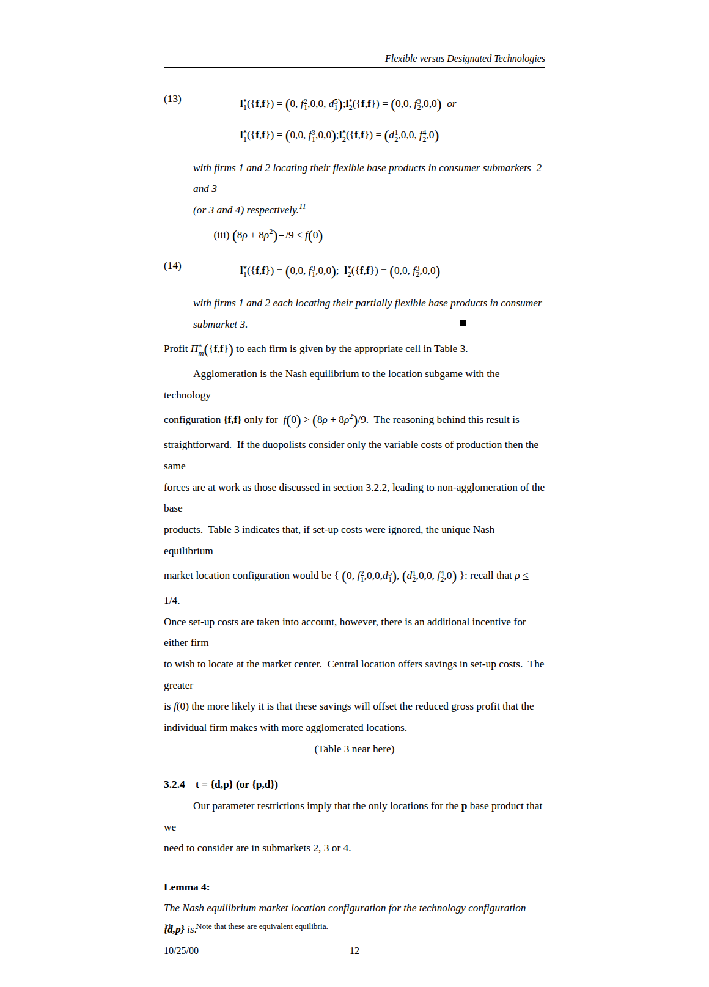Flexible versus Designated Technologies
(13)
l*1({f,f}) = (0, f 21,0,0, d 51);l*2({f,f}) = (0,0, f 32,0,0) or
l*1({f,f}) = (0,0, f 31,0,0);l*2({f,f}) = (d 12,0,0, f 42,0)
with firms 1 and 2 locating their flexible base products in consumer submarkets 2 and 3
(or 3 and 4) respectively.11
(iii) (8ρ + 8ρ2) /9 < f(0)
(14)
l*1({f,f}) = (0,0, f 31,0,0); l*2({f,f}) = (0,0, f 32,0,0)
with firms 1 and 2 each locating their partially flexible base products in consumer
submarket 3.
Profit Π*m({f,f}) to each firm is given by the appropriate cell in Table 3.
Agglomeration is the Nash equilibrium to the location subgame with the technology
configuration {f,f} only for f(0) > (8ρ + 8ρ2)/9. The reasoning behind this result is
straightforward. If the duopolists consider only the variable costs of production then the same
forces are at work as those discussed in section 3.2.2, leading to non-agglomeration of the base
products. Table 3 indicates that, if set-up costs were ignored, the unique Nash equilibrium
market location configuration would be { (0, f 21,0,0,d 51), (d 12,0,0, f 42,0) }: recall that ρ < 1/4.
Once set-up costs are taken into account, however, there is an additional incentive for either firm
to wish to locate at the market center. Central location offers savings in set-up costs. The greater
is f(0) the more likely it is that these savings will offset the reduced gross profit that the
individual firm makes with more agglomerated locations.
(Table 3 near here)
3.2.4 t = {d,p} (or {p,d})
Our parameter restrictions imply that the only locations for the p base product that we
need to consider are in submarkets 2, 3 or 4.
Lemma 4:
The Nash equilibrium market location configuration for the technology configuration {d,p} is:
11
Note that these are equivalent equilibria.
10/25/00
12